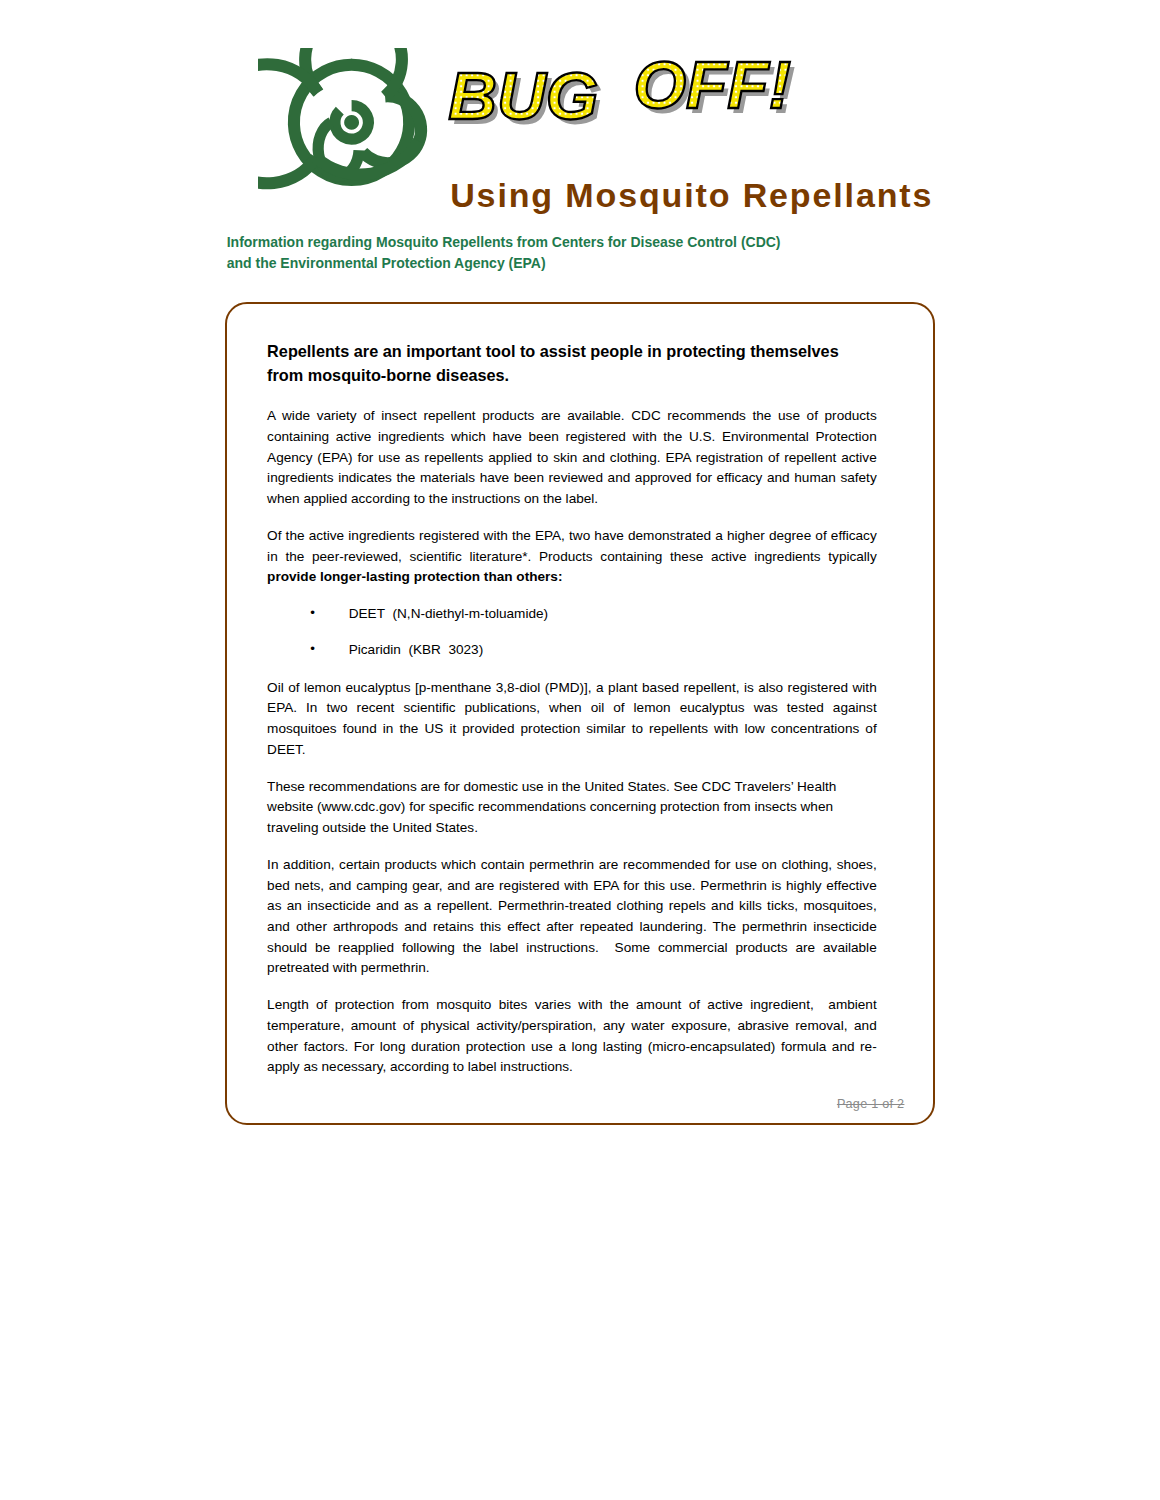BUG OFF! BUG OFF!
Using Mosquito Repellants
Information regarding Mosquito Repellents from Centers for Disease Control (CDC)
and the Environmental Protection Agency (EPA)
Repellents are an important tool to assist people in protecting themselves from mosquito-borne diseases.
A wide variety of insect repellent products are available. CDC recommends the use of products containing active ingredients which have been registered with the U.S. Environmental Protection Agency (EPA) for use as repellents applied to skin and clothing. EPA registration of repellent active ingredients indicates the materials have been reviewed and approved for efficacy and human safety when applied according to the instructions on the label.
Of the active ingredients registered with the EPA, two have demonstrated a higher degree of efficacy in the peer-reviewed, scientific literature*. Products containing these active ingredients typically provide longer-lasting protection than others:
DEET (N,N-diethyl-m-toluamide)
Picaridin (KBR 3023)
Oil of lemon eucalyptus [p-menthane 3,8-diol (PMD)], a plant based repellent, is also registered with EPA. In two recent scientific publications, when oil of lemon eucalyptus was tested against mosquitoes found in the US it provided protection similar to repellents with low concentrations of DEET.
These recommendations are for domestic use in the United States. See CDC Travelers’ Health website (www.cdc.gov) for specific recommendations concerning protection from insects when traveling outside the United States.
In addition, certain products which contain permethrin are recommended for use on clothing, shoes, bed nets, and camping gear, and are registered with EPA for this use. Permethrin is highly effective as an insecticide and as a repellent. Permethrin-treated clothing repels and kills ticks, mosquitoes, and other arthropods and retains this effect after repeated laundering. The permethrin insecticide should be reapplied following the label instructions. Some commercial products are available pretreated with permethrin.
Length of protection from mosquito bites varies with the amount of active ingredient, ambient temperature, amount of physical activity/perspiration, any water exposure, abrasive removal, and other factors. For long duration protection use a long lasting (micro-encapsulated) formula and re-apply as necessary, according to label instructions.
Page 1 of 2